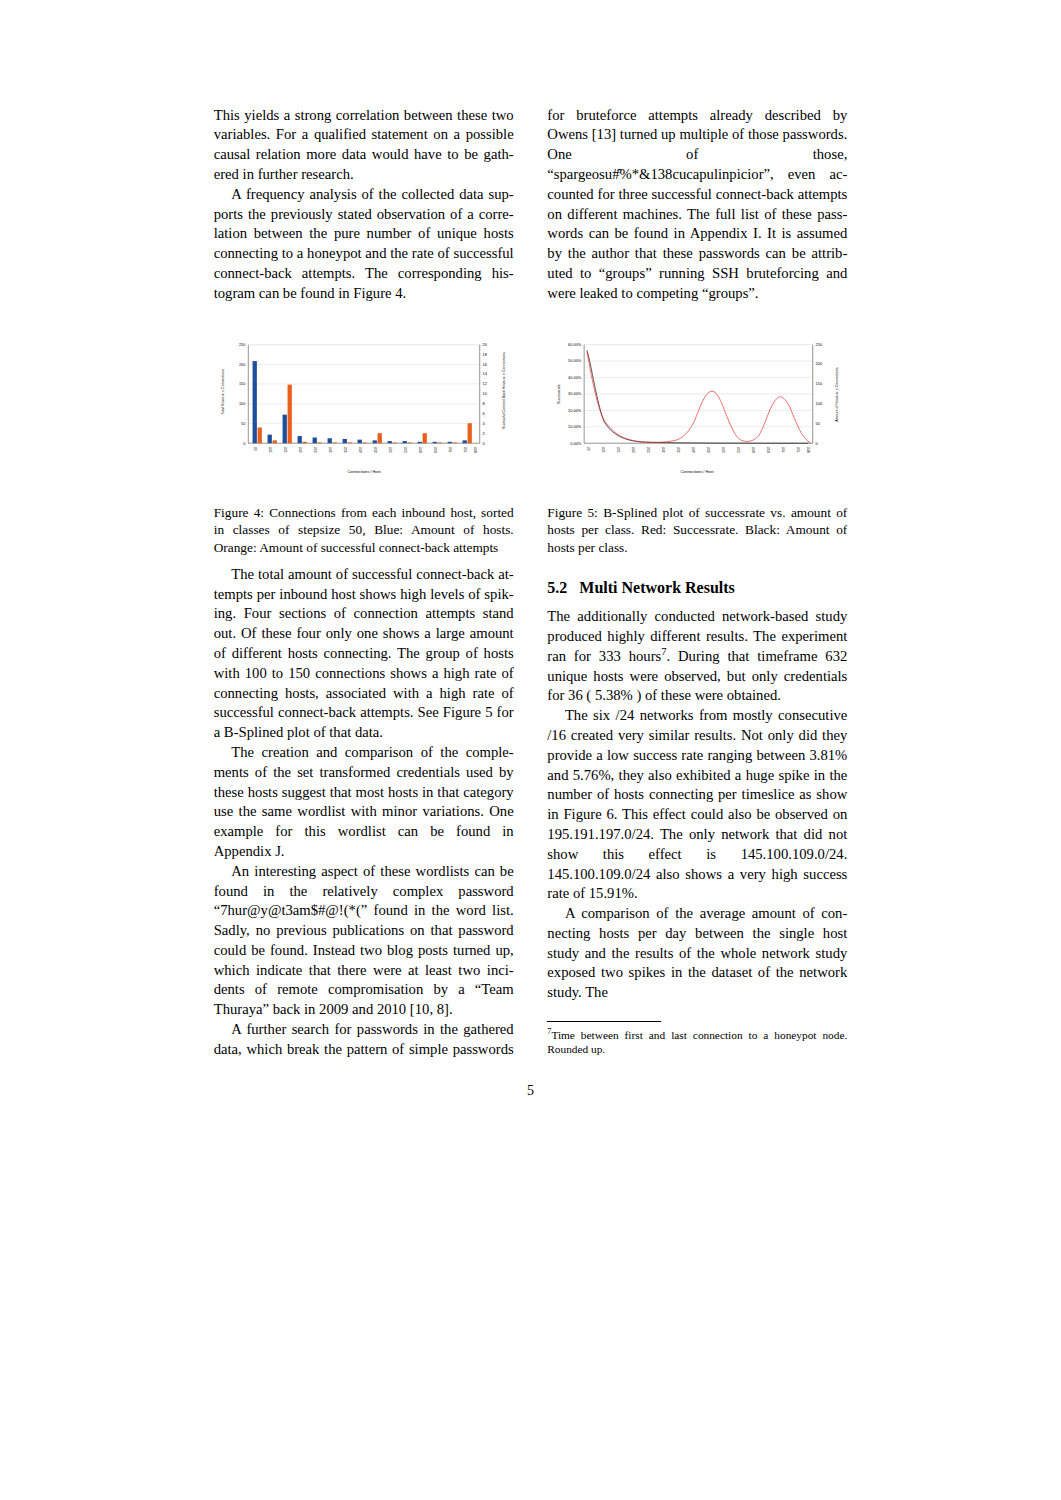This yields a strong correlation between these two variables. For a qualified statement on a possible causal relation more data would have to be gathered in further research.
A frequency analysis of the collected data supports the previously stated observation of a correlation between the pure number of unique hosts connecting to a honeypot and the rate of successful connect-back attempts. The corresponding histogram can be found in Figure 4.
0 50 100 150 200 250 0 2 4 6 8 10 12 14 16 18 20 Total Hosts w. x Connections Sucessful Connect Back Hosts w. x Connections Connections / Host 50 100 150 200 250 300 350 400 450 500 550 600 650 700 750 800
Figure 4: Connections from each inbound host, sorted in classes of stepsize 50, Blue: Amount of hosts. Orange: Amount of successful connect-back attempts
The total amount of successful connect-back attempts per inbound host shows high levels of spiking. Four sections of connection attempts stand out. Of these four only one shows a large amount of different hosts connecting. The group of hosts with 100 to 150 connections shows a high rate of connecting hosts, associated with a high rate of successful connect-back attempts. See Figure 5 for a B-Splined plot of that data.
The creation and comparison of the complements of the set transformed credentials used by these hosts suggest that most hosts in that category use the same wordlist with minor variations. One example for this wordlist can be found in Appendix J.
An interesting aspect of these wordlists can be found in the relatively complex password “7hur@y@t3am$#@!(*(” found in the word list. Sadly, no previous publications on that password could be found. Instead two blog posts turned up, which indicate that there were at least two incidents of remote compromisation by a “Team Thuraya” back in 2009 and 2010 [10, 8].
A further search for passwords in the gathered data, which break the pattern of simple passwords for bruteforce attempts already described by Owens [13] turned up multiple of those passwords. One of those, “spargeosu#̂%*&138cucapulinpicior”, even accounted for three successful connect-back attempts on different machines. The full list of these passwords can be found in Appendix I. It is assumed by the author that these passwords can be attributed to “groups” running SSH bruteforcing and were leaked to competing “groups”.
0.00% 10.00% 20.00% 30.00% 40.00% 50.00% 60.00% 0 50 100 150 200 250 Successrate Amount of Hosts w. x Connections Connections / Host 50 100 150 200 250 300 350 400 450 500 550 600 650 700 750 800
Figure 5: B-Splined plot of successrate vs. amount of hosts per class. Red: Successrate. Black: Amount of hosts per class.
5.2 Multi Network Results
The additionally conducted network-based study produced highly different results. The experiment ran for 333 hours7. During that timeframe 632 unique hosts were observed, but only credentials for 36 ( 5.38% ) of these were obtained.
The six /24 networks from mostly consecutive /16 created very similar results. Not only did they provide a low success rate ranging between 3.81% and 5.76%, they also exhibited a huge spike in the number of hosts connecting per timeslice as show in Figure 6. This effect could also be observed on 195.191.197.0/24. The only network that did not show this effect is 145.100.109.0/24. 145.100.109.0/24 also shows a very high success rate of 15.91%.
A comparison of the average amount of connecting hosts per day between the single host study and the results of the whole network study exposed two spikes in the dataset of the network study. The
7Time between first and last connection to a honeypot node. Rounded up.
5